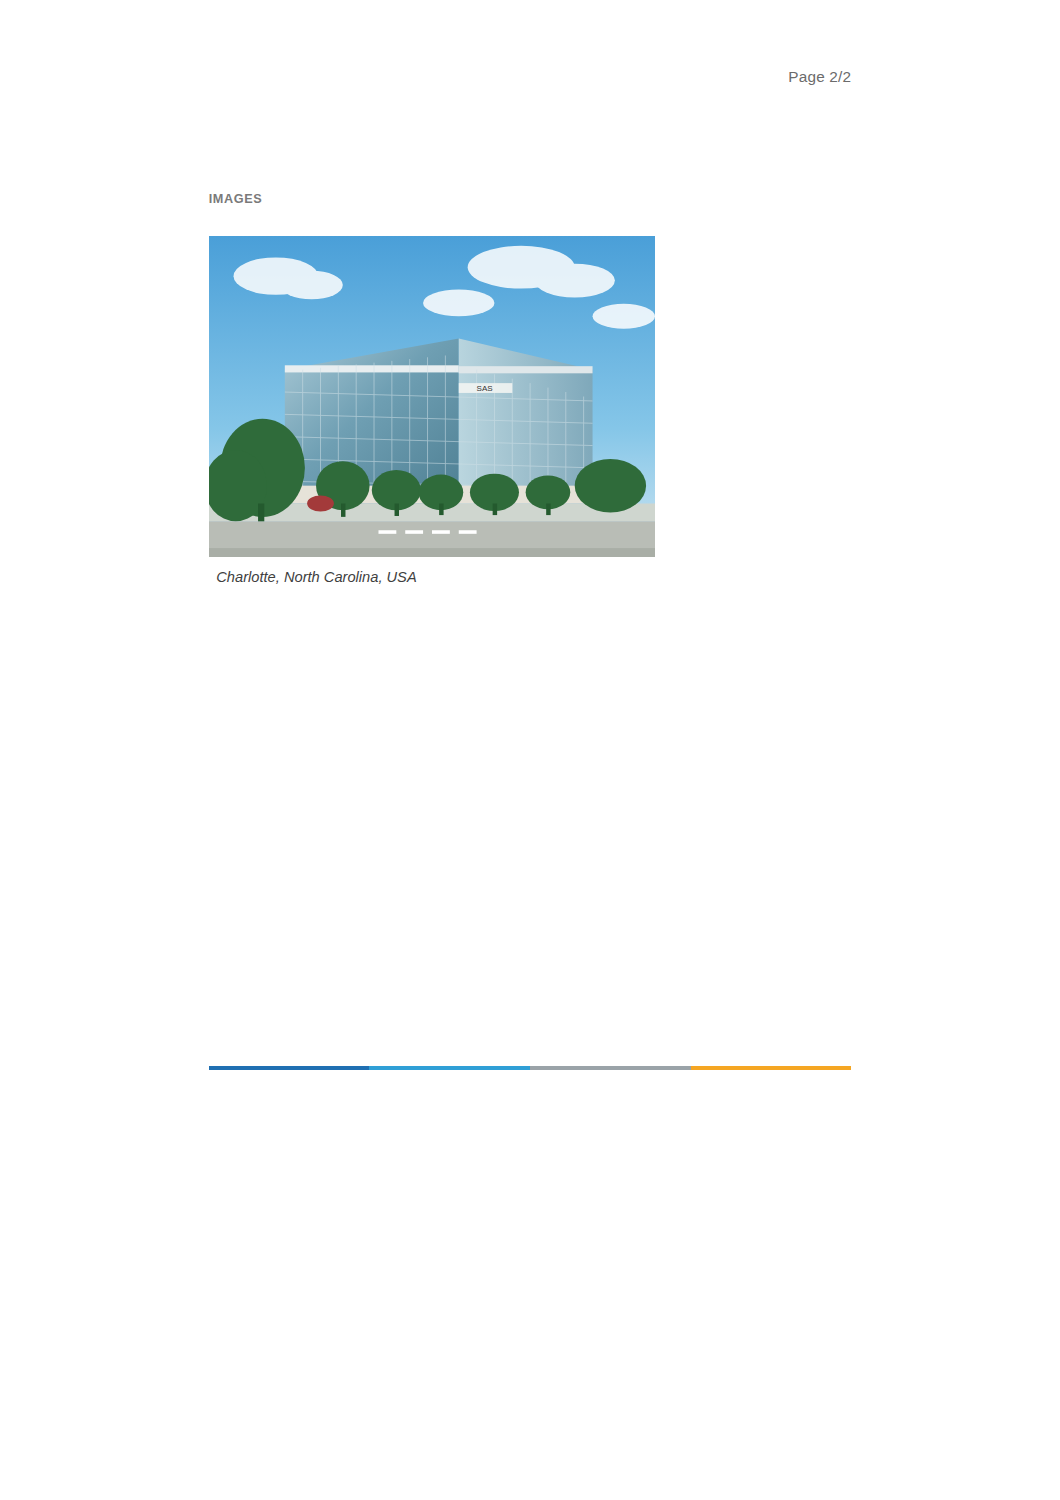Page 2/2
Images
Charlotte, North Carolina, USA